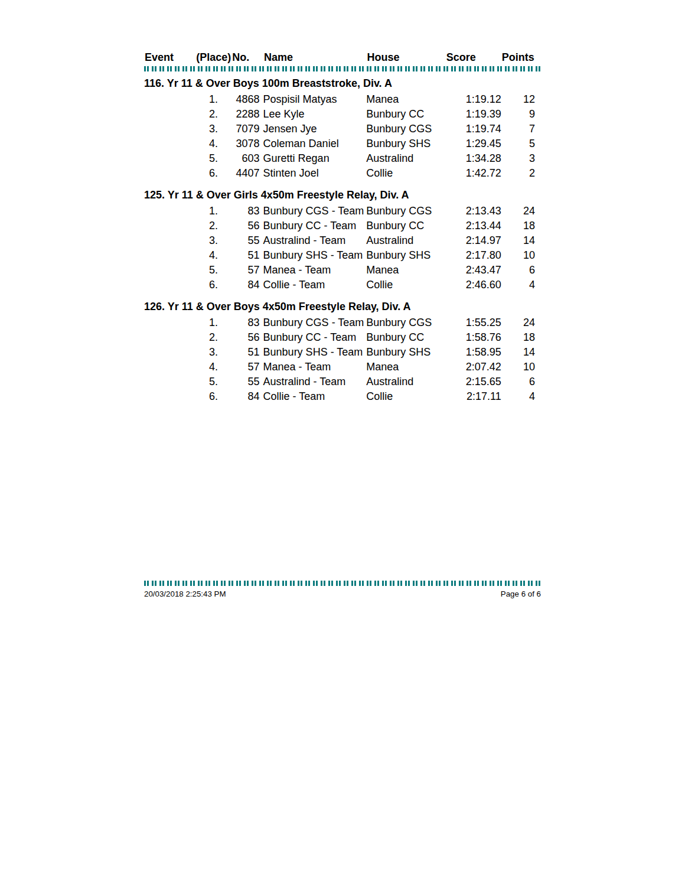| Event | (Place) | No. | Name | House | Score | Points |
| --- | --- | --- | --- | --- | --- | --- |
| 116. Yr 11 & Over Boys 100m Breaststroke, Div. A |
| | 1. | 4868 | Pospisil Matyas | Manea | 1:19.12 | 12 |
| | 2. | 2288 | Lee Kyle | Bunbury CC | 1:19.39 | 9 |
| | 3. | 7079 | Jensen Jye | Bunbury CGS | 1:19.74 | 7 |
| | 4. | 3078 | Coleman Daniel | Bunbury SHS | 1:29.45 | 5 |
| | 5. | 603 | Guretti Regan | Australind | 1:34.28 | 3 |
| | 6. | 4407 | Stinten Joel | Collie | 1:42.72 | 2 |
| 125. Yr 11 & Over Girls 4x50m Freestyle Relay, Div. A |
| | 1. | 83 | Bunbury CGS - Team | Bunbury CGS | 2:13.43 | 24 |
| | 2. | 56 | Bunbury CC - Team | Bunbury CC | 2:13.44 | 18 |
| | 3. | 55 | Australind - Team | Australind | 2:14.97 | 14 |
| | 4. | 51 | Bunbury SHS - Team | Bunbury SHS | 2:17.80 | 10 |
| | 5. | 57 | Manea - Team | Manea | 2:43.47 | 6 |
| | 6. | 84 | Collie - Team | Collie | 2:46.60 | 4 |
| 126. Yr 11 & Over Boys 4x50m Freestyle Relay, Div. A |
| | 1. | 83 | Bunbury CGS - Team | Bunbury CGS | 1:55.25 | 24 |
| | 2. | 56 | Bunbury CC - Team | Bunbury CC | 1:58.76 | 18 |
| | 3. | 51 | Bunbury SHS - Team | Bunbury SHS | 1:58.95 | 14 |
| | 4. | 57 | Manea - Team | Manea | 2:07.42 | 10 |
| | 5. | 55 | Australind - Team | Australind | 2:15.65 | 6 |
| | 6. | 84 | Collie - Team | Collie | 2:17.11 | 4 |
20/03/2018 2:25:43 PM Page 6 of 6